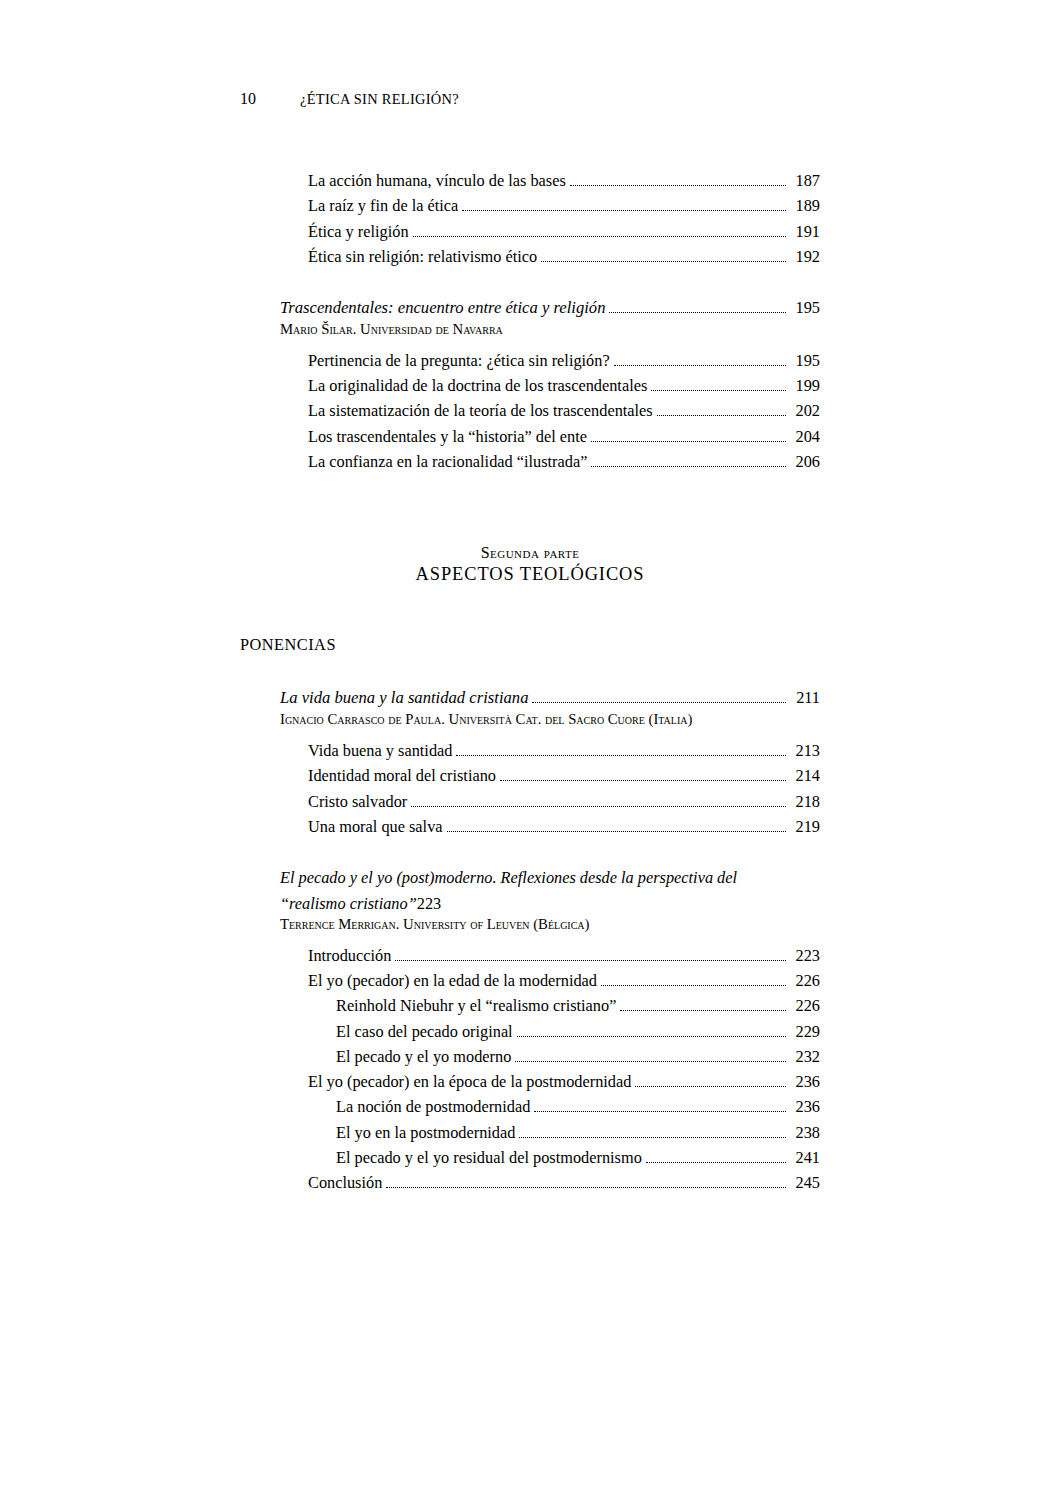10
¿ÉTICA SIN RELIGIÓN?
La acción humana, vínculo de las bases 187
La raíz y fin de la ética 189
Ética y religión 191
Ética sin religión: relativismo ético 192
Trascendentales: encuentro entre ética y religión 195
Mario Šilar. Universidad de Navarra
Pertinencia de la pregunta: ¿ética sin religión? 195
La originalidad de la doctrina de los trascendentales 199
La sistematización de la teoría de los trascendentales 202
Los trascendentales y la “historia” del ente 204
La confianza en la racionalidad “ilustrada” 206
Segunda parte
ASPECTOS TEOLÓGICOS
PONENCIAS
La vida buena y la santidad cristiana 211
Ignacio Carrasco de Paula. Università Cat. del Sacro Cuore (Italia)
Vida buena y santidad 213
Identidad moral del cristiano 214
Cristo salvador 218
Una moral que salva 219
El pecado y el yo (post)moderno. Reflexiones desde la perspectiva del
“realismo cristiano” 223
Terrence Merrigan. University of Leuven (Bélgica)
Introducción 223
El yo (pecador) en la edad de la modernidad 226
Reinhold Niebuhr y el “realismo cristiano” 226
El caso del pecado original 229
El pecado y el yo moderno 232
El yo (pecador) en la época de la postmodernidad 236
La noción de postmodernidad 236
El yo en la postmodernidad 238
El pecado y el yo residual del postmodernismo 241
Conclusión 245